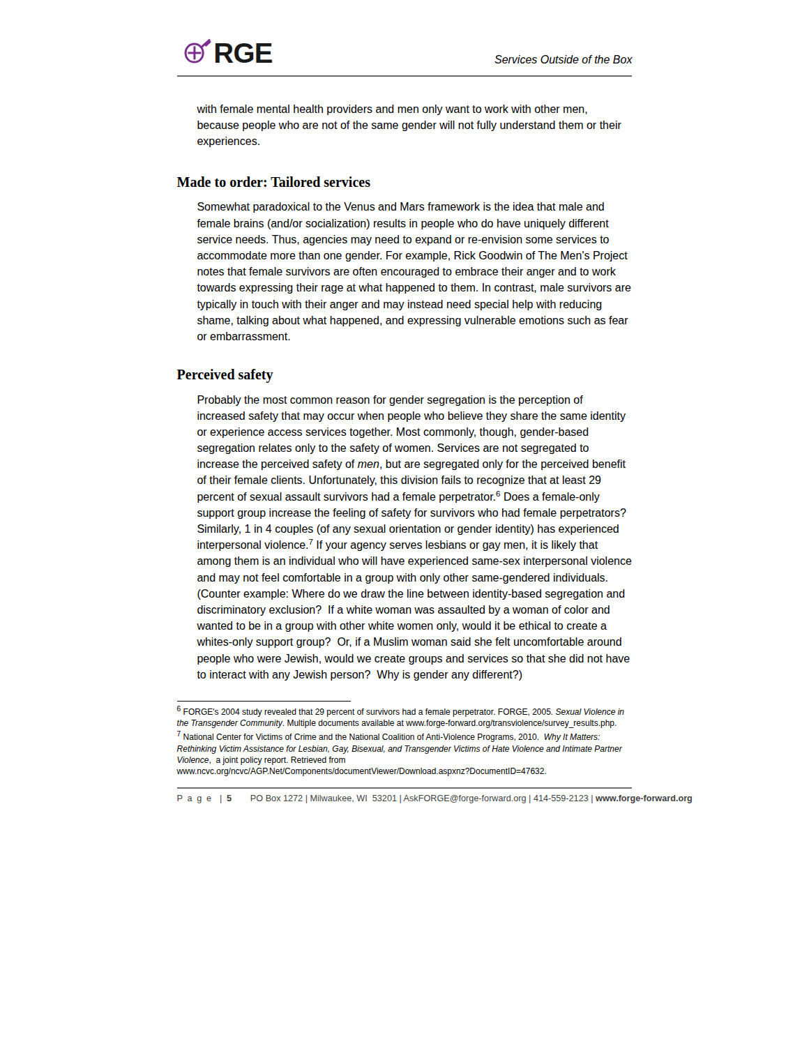RGE
Services Outside of the Box
with female mental health providers and men only want to work with other men, because people who are not of the same gender will not fully understand them or their experiences.
Made to order: Tailored services
Somewhat paradoxical to the Venus and Mars framework is the idea that male and female brains (and/or socialization) results in people who do have uniquely different service needs. Thus, agencies may need to expand or re-envision some services to accommodate more than one gender. For example, Rick Goodwin of The Men's Project notes that female survivors are often encouraged to embrace their anger and to work towards expressing their rage at what happened to them. In contrast, male survivors are typically in touch with their anger and may instead need special help with reducing shame, talking about what happened, and expressing vulnerable emotions such as fear or embarrassment.
Perceived safety
Probably the most common reason for gender segregation is the perception of increased safety that may occur when people who believe they share the same identity or experience access services together. Most commonly, though, gender-based segregation relates only to the safety of women. Services are not segregated to increase the perceived safety of men, but are segregated only for the perceived benefit of their female clients. Unfortunately, this division fails to recognize that at least 29 percent of sexual assault survivors had a female perpetrator.6 Does a female-only support group increase the feeling of safety for survivors who had female perpetrators? Similarly, 1 in 4 couples (of any sexual orientation or gender identity) has experienced interpersonal violence.7 If your agency serves lesbians or gay men, it is likely that among them is an individual who will have experienced same-sex interpersonal violence and may not feel comfortable in a group with only other same-gendered individuals. (Counter example: Where do we draw the line between identity-based segregation and discriminatory exclusion? If a white woman was assaulted by a woman of color and wanted to be in a group with other white women only, would it be ethical to create a whites-only support group? Or, if a Muslim woman said she felt uncomfortable around people who were Jewish, would we create groups and services so that she did not have to interact with any Jewish person? Why is gender any different?)
6 FORGE's 2004 study revealed that 29 percent of survivors had a female perpetrator. FORGE, 2005. Sexual Violence in the Transgender Community. Multiple documents available at www.forge-forward.org/transviolence/survey_results.php.
7 National Center for Victims of Crime and the National Coalition of Anti-Violence Programs, 2010. Why It Matters: Rethinking Victim Assistance for Lesbian, Gay, Bisexual, and Transgender Victims of Hate Violence and Intimate Partner Violence, a joint policy report. Retrieved from www.ncvc.org/ncvc/AGP.Net/Components/documentViewer/Download.aspxnz?DocumentID=47632.
P a g e | 5
PO Box 1272 | Milwaukee, WI 53201 | AskFORGE@forge-forward.org | 414-559-2123 | www.forge-forward.org